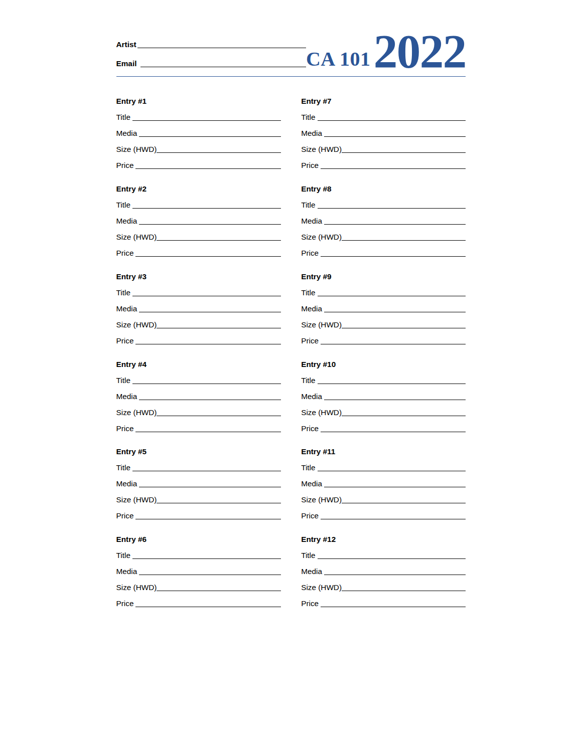Artist
Email
CA 1012022
Entry #1
Title
Media
Size (HWD)
Price
Entry #2
Title
Media
Size (HWD)
Price
Entry #3
Title
Media
Size (HWD)
Price
Entry #4
Title
Media
Size (HWD)
Price
Entry #5
Title
Media
Size (HWD)
Price
Entry #6
Title
Media
Size (HWD)
Price
Entry #7
Title
Media
Size (HWD)
Price
Entry #8
Title
Media
Size (HWD)
Price
Entry #9
Title
Media
Size (HWD)
Price
Entry #10
Title
Media
Size (HWD)
Price
Entry #11
Title
Media
Size (HWD)
Price
Entry #12
Title
Media
Size (HWD)
Price